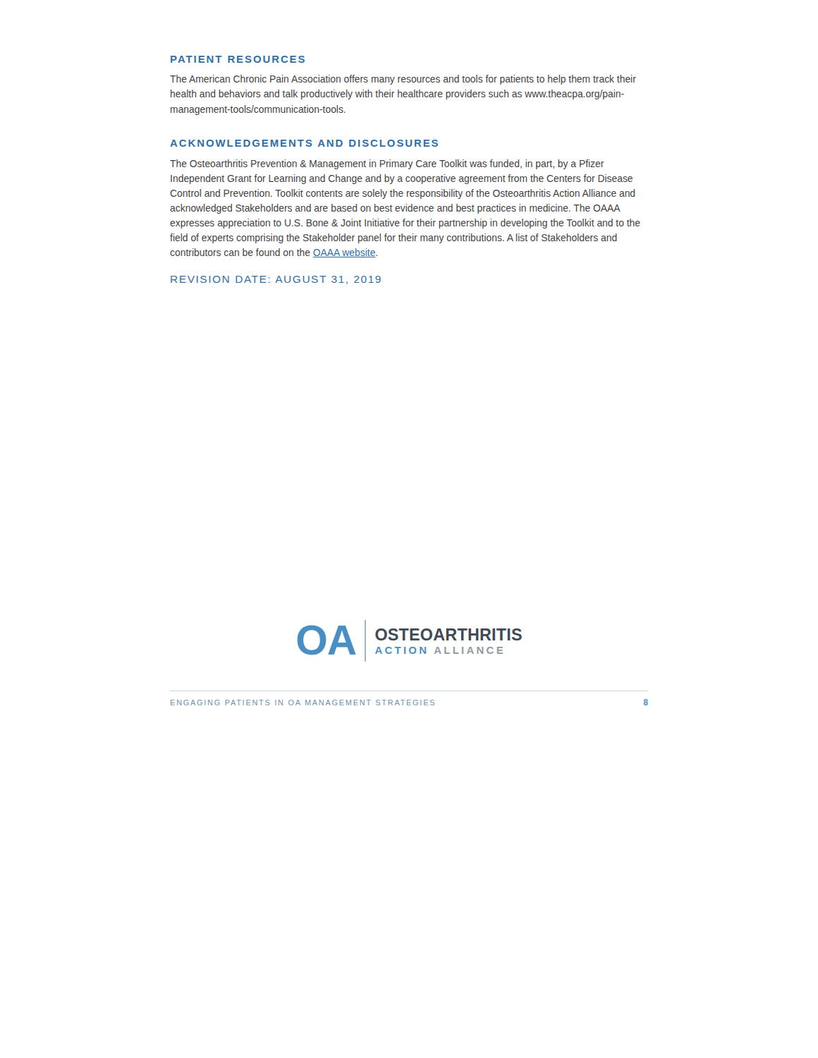Patient Resources
The American Chronic Pain Association offers many resources and tools for patients to help them track their health and behaviors and talk productively with their healthcare providers such as www.theacpa.org/pain-management-tools/communication-tools.
Acknowledgements and Disclosures
The Osteoarthritis Prevention & Management in Primary Care Toolkit was funded, in part, by a Pfizer Independent Grant for Learning and Change and by a cooperative agreement from the Centers for Disease Control and Prevention. Toolkit contents are solely the responsibility of the Osteoarthritis Action Alliance and acknowledged Stakeholders and are based on best evidence and best practices in medicine. The OAAA expresses appreciation to U.S. Bone & Joint Initiative for their partnership in developing the Toolkit and to the field of experts comprising the Stakeholder panel for their many contributions. A list of Stakeholders and contributors can be found on the OAAA website.
Revision Date: August 31, 2019
OA
OSTEOARTHRITIS
ACTION ALLIANCE
Engaging Patients in OA Management Strategies 8